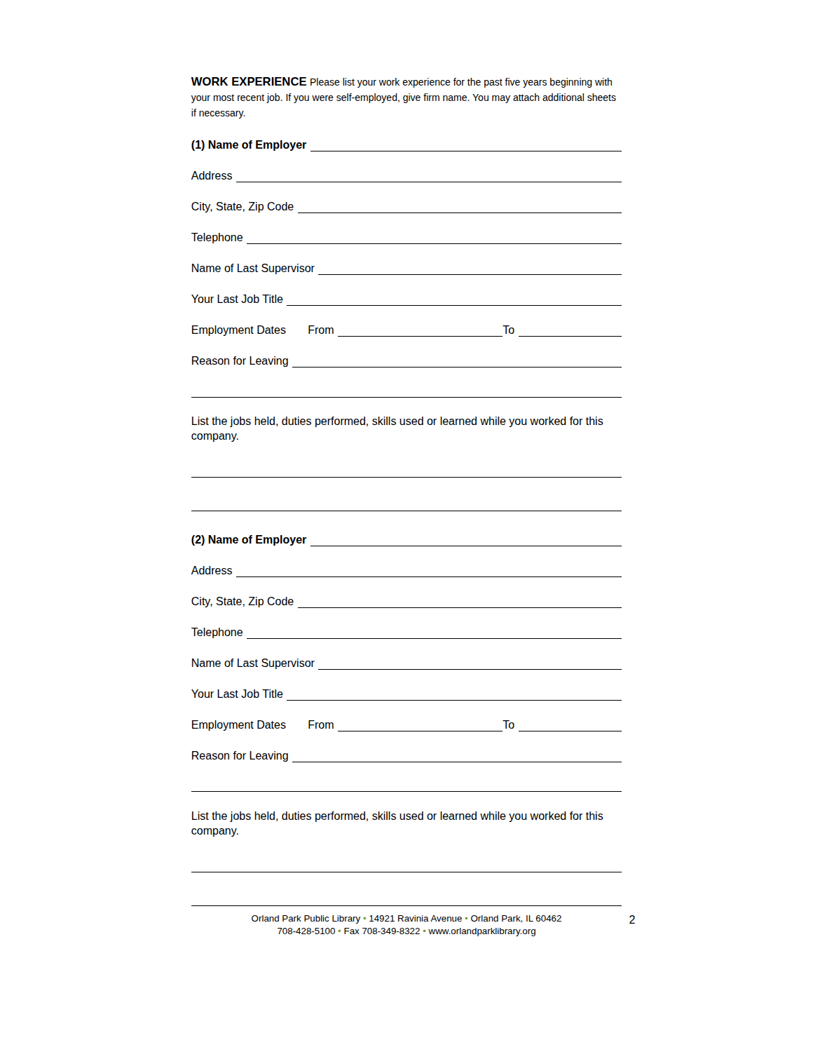WORK EXPERIENCE Please list your work experience for the past five years beginning with your most recent job. If you were self-employed, give firm name. You may attach additional sheets if necessary.
(1) Name of Employer
Address
City, State, Zip Code
Telephone
Name of Last Supervisor
Your Last Job Title
Employment Dates From To
Reason for Leaving
List the jobs held, duties performed, skills used or learned while you worked for this company.
(2) Name of Employer
Address
City, State, Zip Code
Telephone
Name of Last Supervisor
Your Last Job Title
Employment Dates From To
Reason for Leaving
List the jobs held, duties performed, skills used or learned while you worked for this company.
Orland Park Public Library • 14921 Ravinia Avenue • Orland Park, IL 60462
708-428-5100 • Fax 708-349-8322 • www.orlandparklibrary.org
2